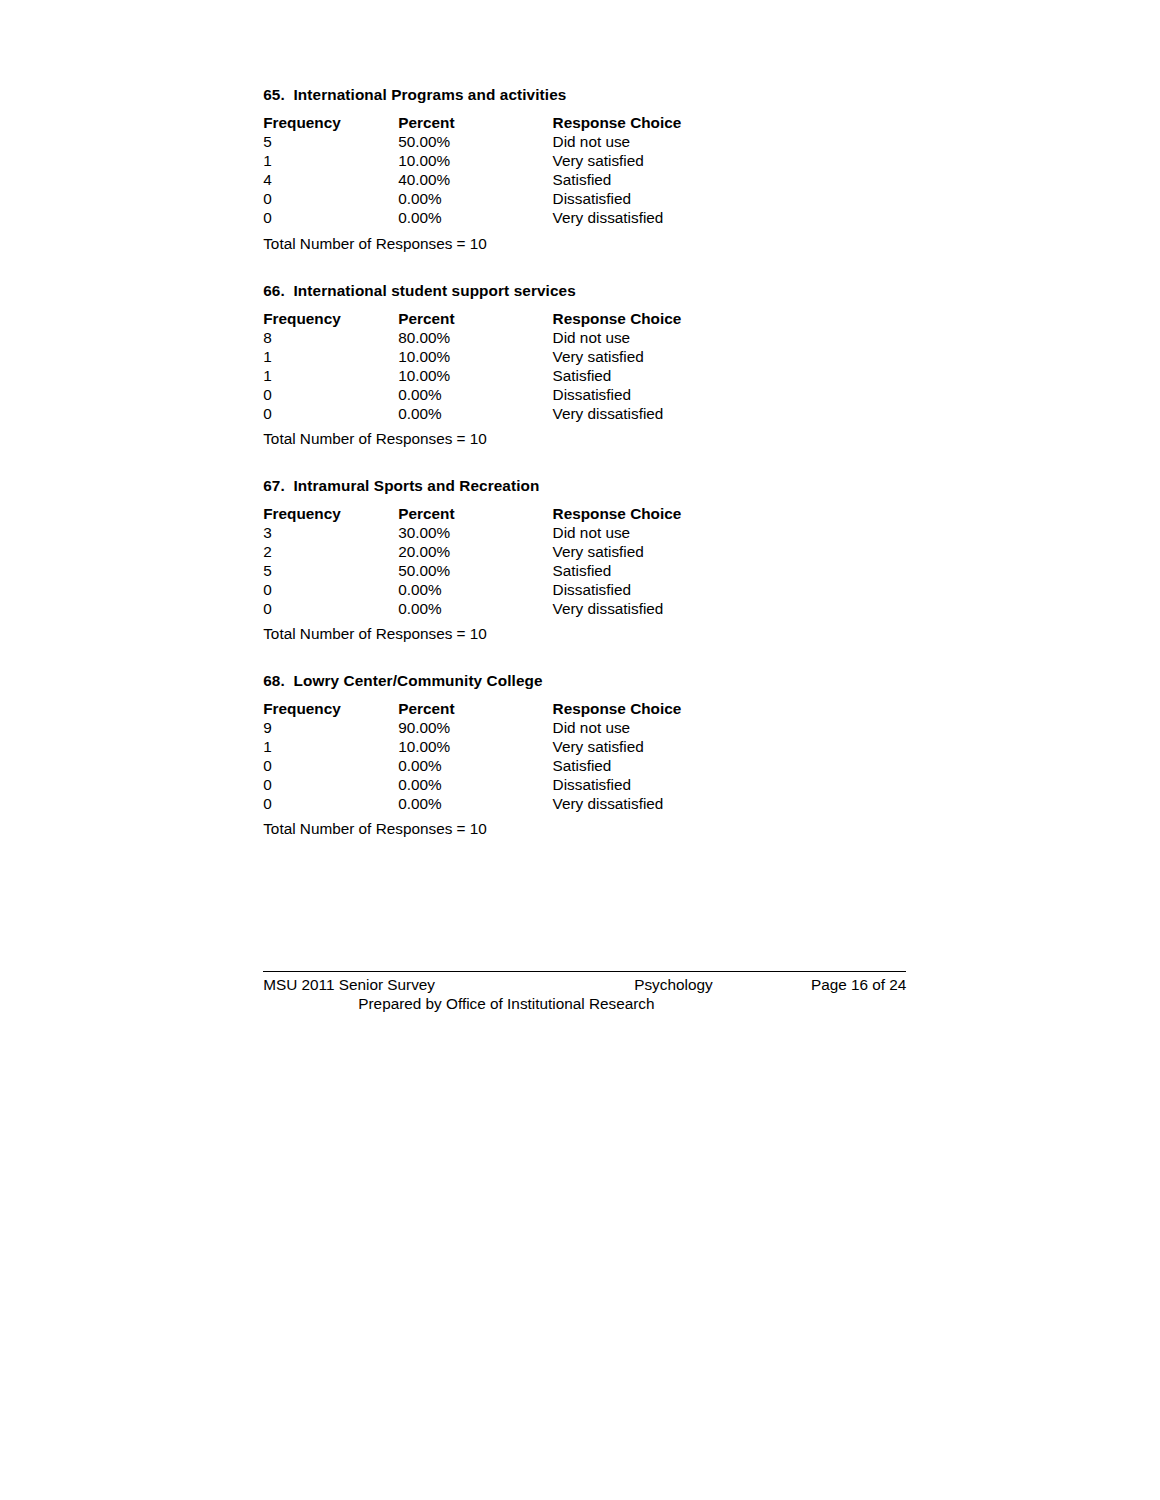65. International Programs and activities
| Frequency | Percent | Response Choice |
| --- | --- | --- |
| 5 | 50.00% | Did not use |
| 1 | 10.00% | Very satisfied |
| 4 | 40.00% | Satisfied |
| 0 | 0.00% | Dissatisfied |
| 0 | 0.00% | Very dissatisfied |
Total Number of Responses = 10
66. International student support services
| Frequency | Percent | Response Choice |
| --- | --- | --- |
| 8 | 80.00% | Did not use |
| 1 | 10.00% | Very satisfied |
| 1 | 10.00% | Satisfied |
| 0 | 0.00% | Dissatisfied |
| 0 | 0.00% | Very dissatisfied |
Total Number of Responses = 10
67. Intramural Sports and Recreation
| Frequency | Percent | Response Choice |
| --- | --- | --- |
| 3 | 30.00% | Did not use |
| 2 | 20.00% | Very satisfied |
| 5 | 50.00% | Satisfied |
| 0 | 0.00% | Dissatisfied |
| 0 | 0.00% | Very dissatisfied |
Total Number of Responses = 10
68. Lowry Center/Community College
| Frequency | Percent | Response Choice |
| --- | --- | --- |
| 9 | 90.00% | Did not use |
| 1 | 10.00% | Very satisfied |
| 0 | 0.00% | Satisfied |
| 0 | 0.00% | Dissatisfied |
| 0 | 0.00% | Very dissatisfied |
Total Number of Responses = 10
| MSU 2011 Senior Survey | Psychology | Page 16 of 24 |
| Prepared by Office of Institutional Research | |